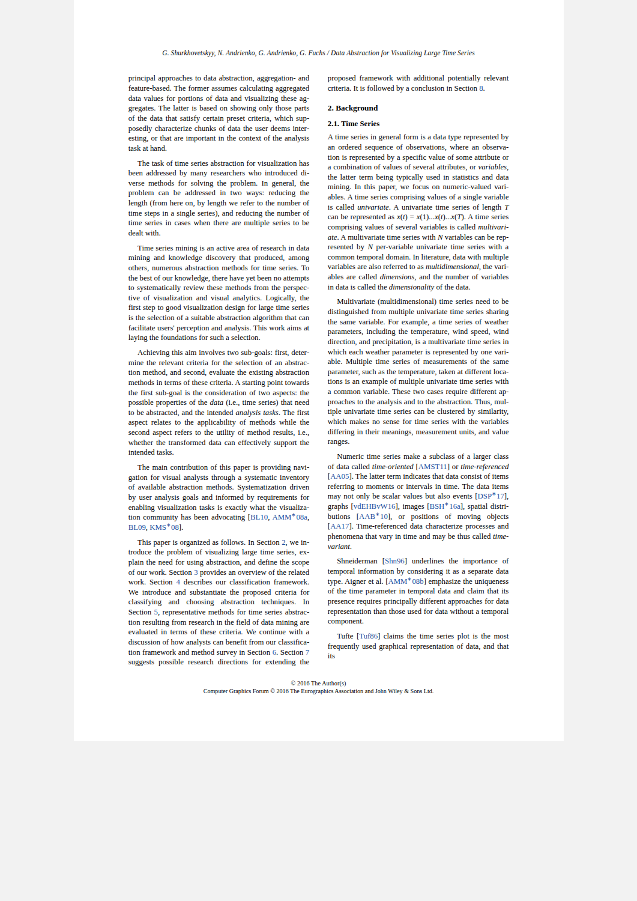G. Shurkhovetskyy, N. Andrienko, G. Andrienko, G. Fuchs / Data Abstraction for Visualizing Large Time Series
principal approaches to data abstraction, aggregation- and feature-based. The former assumes calculating aggregated data values for portions of data and visualizing these aggregates. The latter is based on showing only those parts of the data that satisfy certain preset criteria, which supposedly characterize chunks of data the user deems interesting, or that are important in the context of the analysis task at hand.
The task of time series abstraction for visualization has been addressed by many researchers who introduced diverse methods for solving the problem. In general, the problem can be addressed in two ways: reducing the length (from here on, by length we refer to the number of time steps in a single series), and reducing the number of time series in cases when there are multiple series to be dealt with.
Time series mining is an active area of research in data mining and knowledge discovery that produced, among others, numerous abstraction methods for time series. To the best of our knowledge, there have yet been no attempts to systematically review these methods from the perspective of visualization and visual analytics. Logically, the first step to good visualization design for large time series is the selection of a suitable abstraction algorithm that can facilitate users' perception and analysis. This work aims at laying the foundations for such a selection.
Achieving this aim involves two sub-goals: first, determine the relevant criteria for the selection of an abstraction method, and second, evaluate the existing abstraction methods in terms of these criteria. A starting point towards the first sub-goal is the consideration of two aspects: the possible properties of the data (i.e., time series) that need to be abstracted, and the intended analysis tasks. The first aspect relates to the applicability of methods while the second aspect refers to the utility of method results, i.e., whether the transformed data can effectively support the intended tasks.
The main contribution of this paper is providing navigation for visual analysts through a systematic inventory of available abstraction methods. Systematization driven by user analysis goals and informed by requirements for enabling visualization tasks is exactly what the visualization community has been advocating [BL10, AMM∗08a, BL09, KMS∗08].
This paper is organized as follows. In Section 2, we introduce the problem of visualizing large time series, explain the need for using abstraction, and define the scope of our work. Section 3 provides an overview of the related work. Section 4 describes our classification framework. We introduce and substantiate the proposed criteria for classifying and choosing abstraction techniques. In Section 5, representative methods for time series abstraction resulting from research in the field of data mining are evaluated in terms of these criteria. We continue with a discussion of how analysts can benefit from our classification framework and method survey in Section 6. Section 7 suggests possible research directions for extending the proposed framework with additional potentially relevant criteria. It is followed by a conclusion in Section 8.
2. Background
2.1. Time Series
A time series in general form is a data type represented by an ordered sequence of observations, where an observation is represented by a specific value of some attribute or a combination of values of several attributes, or variables, the latter term being typically used in statistics and data mining. In this paper, we focus on numeric-valued variables. A time series comprising values of a single variable is called univariate. A univariate time series of length T can be represented as x(t) = x(1)...x(t)...x(T). A time series comprising values of several variables is called multivariate. A multivariate time series with N variables can be represented by N per-variable univariate time series with a common temporal domain. In literature, data with multiple variables are also referred to as multidimensional, the variables are called dimensions, and the number of variables in data is called the dimensionality of the data.
Multivariate (multidimensional) time series need to be distinguished from multiple univariate time series sharing the same variable. For example, a time series of weather parameters, including the temperature, wind speed, wind direction, and precipitation, is a multivariate time series in which each weather parameter is represented by one variable. Multiple time series of measurements of the same parameter, such as the temperature, taken at different locations is an example of multiple univariate time series with a common variable. These two cases require different approaches to the analysis and to the abstraction. Thus, multiple univariate time series can be clustered by similarity, which makes no sense for time series with the variables differing in their meanings, measurement units, and value ranges.
Numeric time series make a subclass of a larger class of data called time-oriented [AMST11] or time-referenced [AA05]. The latter term indicates that data consist of items referring to moments or intervals in time. The data items may not only be scalar values but also events [DSP∗17], graphs [vdEHBvW16], images [BSH∗16a], spatial distributions [AAB∗10], or positions of moving objects [AA17]. Time-referenced data characterize processes and phenomena that vary in time and may be thus called time-variant.
Shneiderman [Shn96] underlines the importance of temporal information by considering it as a separate data type. Aigner et al. [AMM∗08b] emphasize the uniqueness of the time parameter in temporal data and claim that its presence requires principally different approaches for data representation than those used for data without a temporal component.
Tufte [Tuf86] claims the time series plot is the most frequently used graphical representation of data, and that its
© 2016 The Author(s)
Computer Graphics Forum © 2016 The Eurographics Association and John Wiley & Sons Ltd.